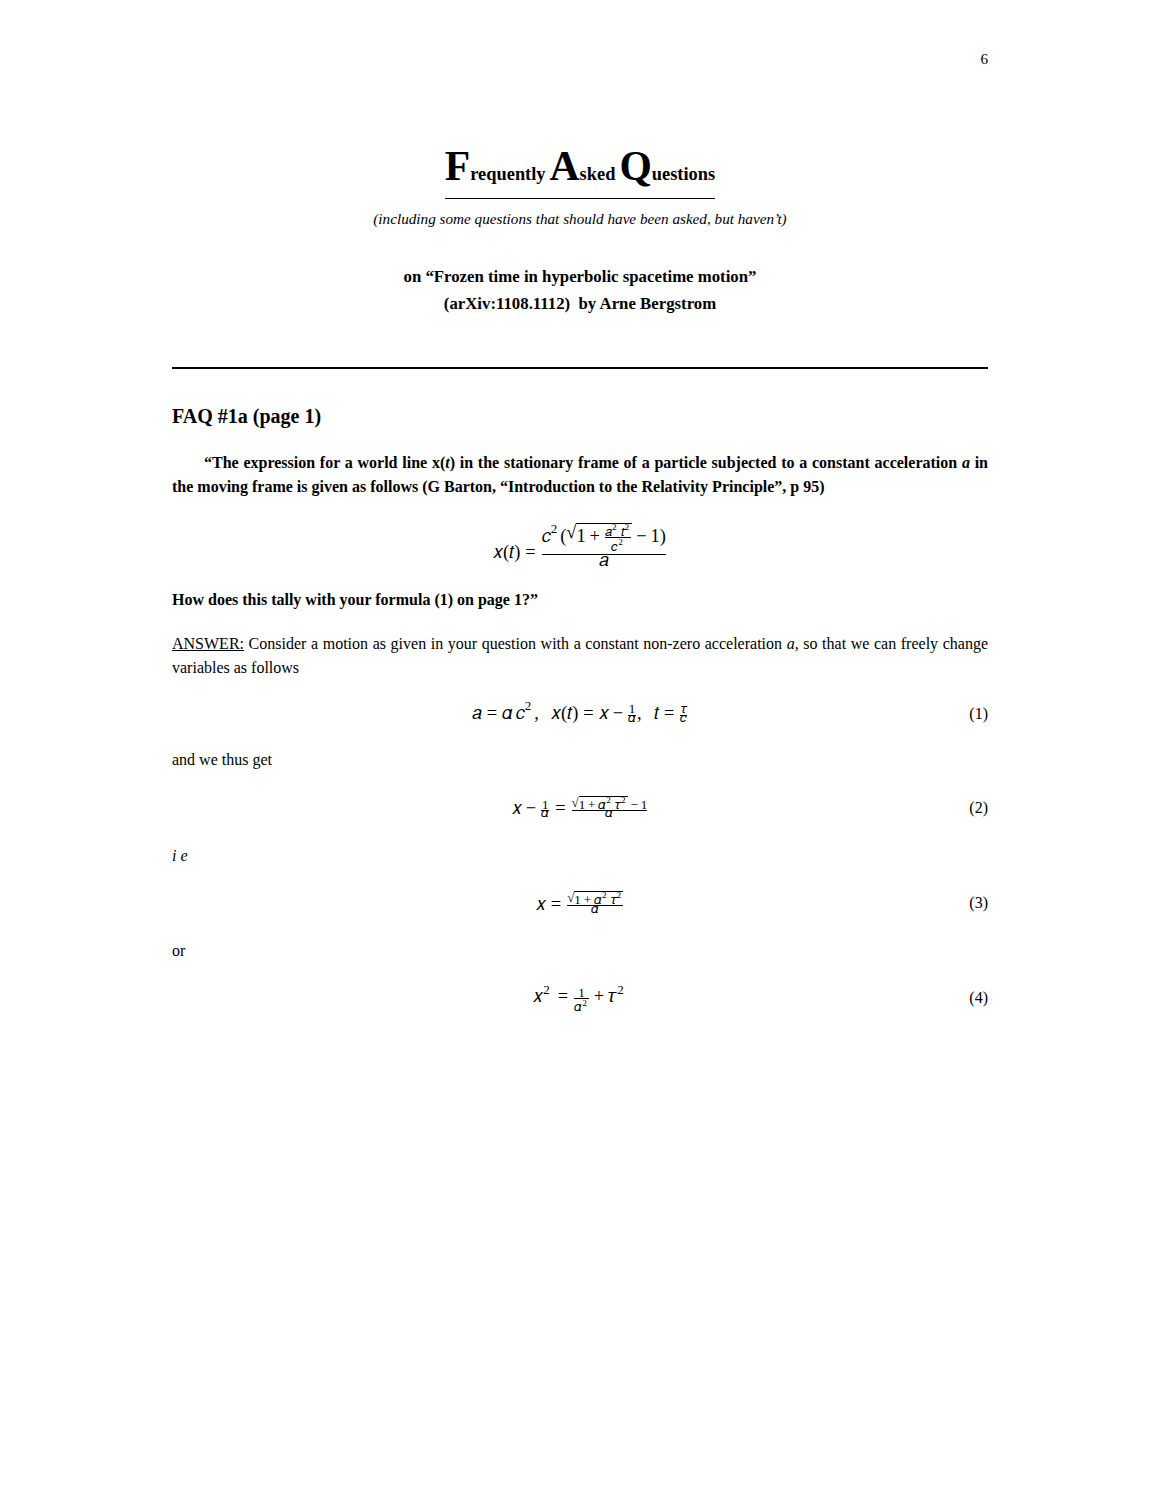6
Frequently Asked Questions
(including some questions that should have been asked, but haven’t)
on “Frozen time in hyperbolic spacetime motion”
(arXiv:1108.1112) by Arne Bergstrom
FAQ #1a (page 1)
“The expression for a world line x(t) in the stationary frame of a particle subjected to a constant acceleration a in the moving frame is given as follows (G Barton, “Introduction to the Relativity Principle”, p 95)
x(t) = c2 ( 1 + a2t2 c2 − 1 ) a
How does this tally with your formula (1) on page 1?”
ANSWER: Consider a motion as given in your question with a constant non-zero acceleration a, so that we can freely change variables as follows
a=αc2 , x(t)=x− 1α , t= τc
(1)
and we thus get
x− 1α = 1+α2τ2 −1 α
(2)
i e
x= 1+α2τ2 α
(3)
or
x2 = 1α2 + τ2
(4)